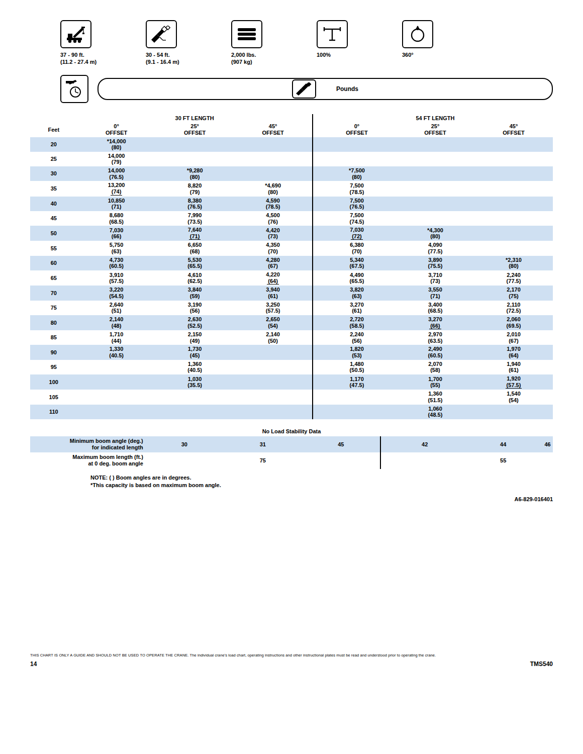37 - 90 ft.
(11.2 - 27.4 m)
30 - 54 ft.
(9.1 - 16.4 m)
2,000 lbs.
(907 kg)
100%
360°
Pounds
| | 30 FT LENGTH | | 54 FT LENGTH |
| Feet | 0° OFFSET | 25° OFFSET | 45° OFFSET | | 0° OFFSET | 25° OFFSET | 45° OFFSET |
| 20 | *14,000 (80) | | | | | | |
| 25 | 14,000 (79) | | | | | | |
| 30 | 14,000 (76.5) | *9,280 (80) | | | *7,500 (80) | | |
| 35 | 13,200 (74) | 8,820 (79) | *4,690 (80) | | 7,500 (78.5) | | |
| 40 | 10,850 (71) | 8,380 (76.5) | 4,590 (78.5) | | 7,500 (76.5) | | |
| 45 | 8,680 (68.5) | 7,990 (73.5) | 4,500 (76) | | 7,500 (74.5) | | |
| 50 | 7,030 (66) | 7,640 (71) | 4,420 (73) | | 7,030 (72) | *4,300 (80) | |
| 55 | 5,750 (63) | 6,650 (68) | 4,350 (70) | | 6,380 (70) | 4,090 (77.5) | |
| 60 | 4,730 (60.5) | 5,530 (65.5) | 4,280 (67) | | 5,340 (67.5) | 3,890 (75.5) | *2,310 (80) |
| 65 | 3,910 (57.5) | 4,610 (62.5) | 4,220 (64) | | 4,490 (65.5) | 3,710 (73) | 2,240 (77.5) |
| 70 | 3,220 (54.5) | 3,840 (59) | 3,940 (61) | | 3,820 (63) | 3,550 (71) | 2,170 (75) |
| 75 | 2,640 (51) | 3,190 (56) | 3,250 (57.5) | | 3,270 (61) | 3,400 (68.5) | 2,110 (72.5) |
| 80 | 2,140 (48) | 2,630 (52.5) | 2,650 (54) | | 2,720 (58.5) | 3,270 (66) | 2,060 (69.5) |
| 85 | 1,710 (44) | 2,150 (49) | 2,140 (50) | | 2,240 (56) | 2,970 (63.5) | 2,010 (67) |
| 90 | 1,330 (40.5) | 1,730 (45) | | | 1,820 (53) | 2,490 (60.5) | 1,970 (64) |
| 95 | | 1,360 (40.5) | | | 1,480 (50.5) | 2,070 (58) | 1,940 (61) |
| 100 | | 1,030 (35.5) | | | 1,170 (47.5) | 1,700 (55) | 1,920 (57.5) |
| 105 | | | | | | 1,360 (51.5) | 1,540 (54) |
| 110 | | | | | | 1,060 (48.5) | |
No Load Stability Data
| Minimum boom angle (deg.) for indicated length | 30 | 31 | 45 | | 42 | 44 | 46 |
| Maximum boom length (ft.) at 0 deg. boom angle | | 75 | | | | 55 | |
NOTE: ( ) Boom angles are in degrees.
*This capacity is based on maximum boom angle.
A6-829-016401
THIS CHART IS ONLY A GUIDE AND SHOULD NOT BE USED TO OPERATE THE CRANE. The individual crane's load chart, operating instructions and other instructional plates must be read and understood prior to operating the crane.
14
TMS540